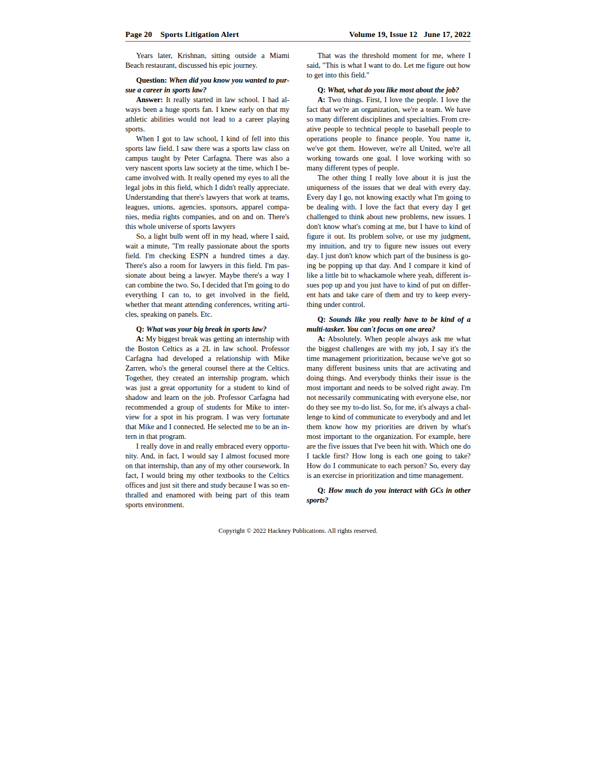Page 20 Sports Litigation Alert
Volume 19, Issue 12 June 17, 2022
Years later, Krishnan, sitting outside a Miami Beach restaurant, discussed his epic journey.
Question: When did you know you wanted to pursue a career in sports law?
Answer: It really started in law school. I had always been a huge sports fan. I knew early on that my athletic abilities would not lead to a career playing sports.
When I got to law school, I kind of fell into this sports law field. I saw there was a sports law class on campus taught by Peter Carfagna. There was also a very nascent sports law society at the time, which I became involved with. It really opened my eyes to all the legal jobs in this field, which I didn't really appreciate. Understanding that there's lawyers that work at teams, leagues, unions, agencies, sponsors, apparel companies, media rights companies, and on and on. There's this whole universe of sports lawyers
So, a light bulb went off in my head, where I said, wait a minute, "I'm really passionate about the sports field. I'm checking ESPN a hundred times a day. There's also a room for lawyers in this field. I'm passionate about being a lawyer. Maybe there's a way I can combine the two. So, I decided that I'm going to do everything I can to, to get involved in the field, whether that meant attending conferences, writing articles, speaking on panels. Etc.
Q: What was your big break in sports law?
A: My biggest break was getting an internship with the Boston Celtics as a 2L in law school. Professor Carfagna had developed a relationship with Mike Zarren, who's the general counsel there at the Celtics. Together, they created an internship program, which was just a great opportunity for a student to kind of shadow and learn on the job. Professor Carfagna had recommended a group of students for Mike to interview for a spot in his program. I was very fortunate that Mike and I connected. He selected me to be an intern in that program.
I really dove in and really embraced every opportunity. And, in fact, I would say I almost focused more on that internship, than any of my other coursework. In fact, I would bring my other textbooks to the Celtics offices and just sit there and study because I was so enthralled and enamored with being part of this team sports environment.
That was the threshold moment for me, where I said, "This is what I want to do. Let me figure out how to get into this field."
Q: What, what do you like most about the job?
A: Two things. First, I love the people. I love the fact that we're an organization, we're a team. We have so many different disciplines and specialties. From creative people to technical people to baseball people to operations people to finance people. You name it, we've got them. However, we're all United, we're all working towards one goal. I love working with so many different types of people.
The other thing I really love about it is just the uniqueness of the issues that we deal with every day. Every day I go, not knowing exactly what I'm going to be dealing with. I love the fact that every day I get challenged to think about new problems, new issues. I don't know what's coming at me, but I have to kind of figure it out. Its problem solve, or use my judgment, my intuition, and try to figure new issues out every day. I just don't know which part of the business is going be popping up that day. And I compare it kind of like a little bit to whackamole where yeah, different issues pop up and you just have to kind of put on different hats and take care of them and try to keep everything under control.
Q: Sounds like you really have to be kind of a multi-tasker. You can't focus on one area?
A: Absolutely. When people always ask me what the biggest challenges are with my job, I say it's the time management prioritization, because we've got so many different business units that are activating and doing things. And everybody thinks their issue is the most important and needs to be solved right away. I'm not necessarily communicating with everyone else, nor do they see my to-do list. So, for me, it's always a challenge to kind of communicate to everybody and and let them know how my priorities are driven by what's most important to the organization. For example, here are the five issues that I've been hit with. Which one do I tackle first? How long is each one going to take? How do I communicate to each person? So, every day is an exercise in prioritization and time management.
Q: How much do you interact with GCs in other sports?
Copyright © 2022 Hackney Publications. All rights reserved.